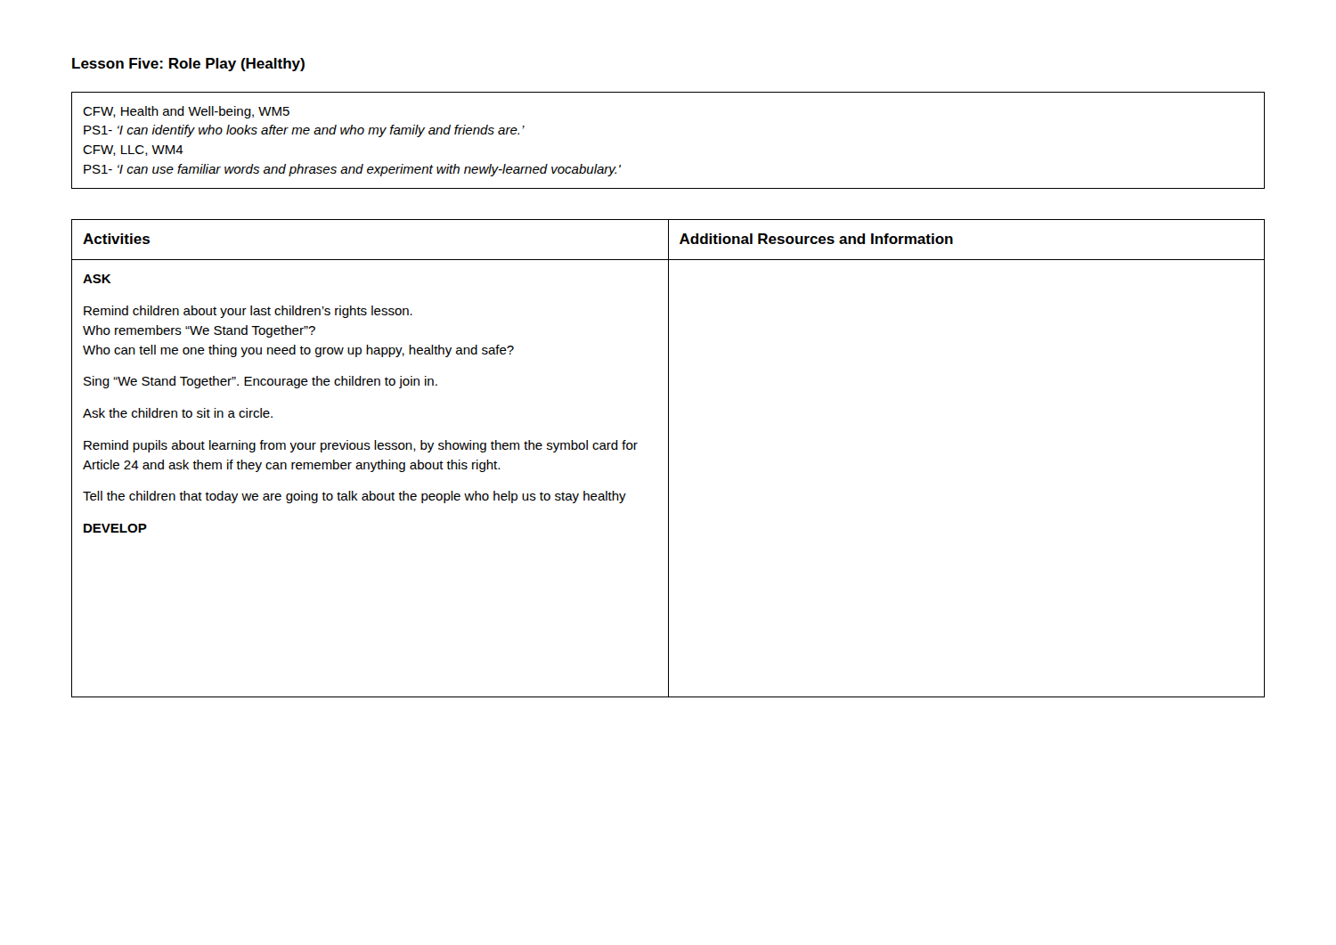Lesson Five: Role Play (Healthy)
CFW, Health and Well-being, WM5
PS1- ‘I can identify who looks after me and who my family and friends are.’
CFW, LLC, WM4
PS1- ‘I can use familiar words and phrases and experiment with newly-learned vocabulary.'
| Activities | Additional Resources and Information |
| --- | --- |
| ASK Remind children about your last children’s rights lesson. Who remembers “We Stand Together”? Who can tell me one thing you need to grow up happy, healthy and safe? Sing “We Stand Together”. Encourage the children to join in. Ask the children to sit in a circle. Remind pupils about learning from your previous lesson, by showing them the symbol card for Article 24 and ask them if they can remember anything about this right. Tell the children that today we are going to talk about the people who help us to stay healthy DEVELOP | |